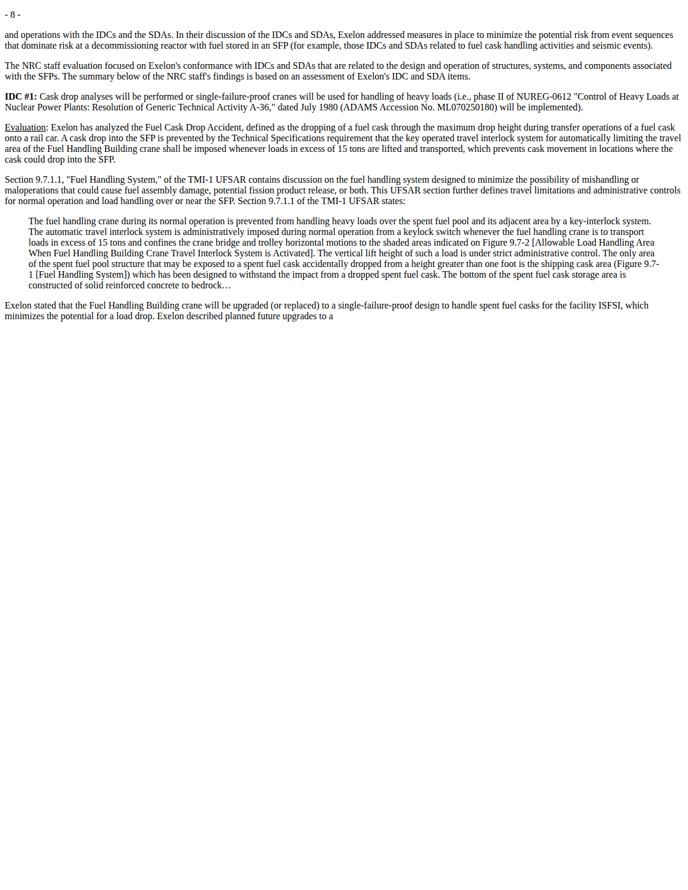- 8 -
and operations with the IDCs and the SDAs. In their discussion of the IDCs and SDAs, Exelon addressed measures in place to minimize the potential risk from event sequences that dominate risk at a decommissioning reactor with fuel stored in an SFP (for example, those IDCs and SDAs related to fuel cask handling activities and seismic events).
The NRC staff evaluation focused on Exelon's conformance with IDCs and SDAs that are related to the design and operation of structures, systems, and components associated with the SFPs. The summary below of the NRC staff's findings is based on an assessment of Exelon's IDC and SDA items.
IDC #1: Cask drop analyses will be performed or single-failure-proof cranes will be used for handling of heavy loads (i.e., phase II of NUREG-0612 "Control of Heavy Loads at Nuclear Power Plants: Resolution of Generic Technical Activity A-36," dated July 1980 (ADAMS Accession No. ML070250180) will be implemented).
Evaluation: Exelon has analyzed the Fuel Cask Drop Accident, defined as the dropping of a fuel cask through the maximum drop height during transfer operations of a fuel cask onto a rail car. A cask drop into the SFP is prevented by the Technical Specifications requirement that the key operated travel interlock system for automatically limiting the travel area of the Fuel Handling Building crane shall be imposed whenever loads in excess of 15 tons are lifted and transported, which prevents cask movement in locations where the cask could drop into the SFP.
Section 9.7.1.1, "Fuel Handling System," of the TMI-1 UFSAR contains discussion on the fuel handling system designed to minimize the possibility of mishandling or maloperations that could cause fuel assembly damage, potential fission product release, or both. This UFSAR section further defines travel limitations and administrative controls for normal operation and load handling over or near the SFP. Section 9.7.1.1 of the TMI-1 UFSAR states:
The fuel handling crane during its normal operation is prevented from handling heavy loads over the spent fuel pool and its adjacent area by a key-interlock system. The automatic travel interlock system is administratively imposed during normal operation from a keylock switch whenever the fuel handling crane is to transport loads in excess of 15 tons and confines the crane bridge and trolley horizontal motions to the shaded areas indicated on Figure 9.7-2 [Allowable Load Handling Area When Fuel Handling Building Crane Travel Interlock System is Activated]. The vertical lift height of such a load is under strict administrative control. The only area of the spent fuel pool structure that may be exposed to a spent fuel cask accidentally dropped from a height greater than one foot is the shipping cask area (Figure 9.7-1 [Fuel Handling System]) which has been designed to withstand the impact from a dropped spent fuel cask. The bottom of the spent fuel cask storage area is constructed of solid reinforced concrete to bedrock…
Exelon stated that the Fuel Handling Building crane will be upgraded (or replaced) to a single-failure-proof design to handle spent fuel casks for the facility ISFSI, which minimizes the potential for a load drop. Exelon described planned future upgrades to a